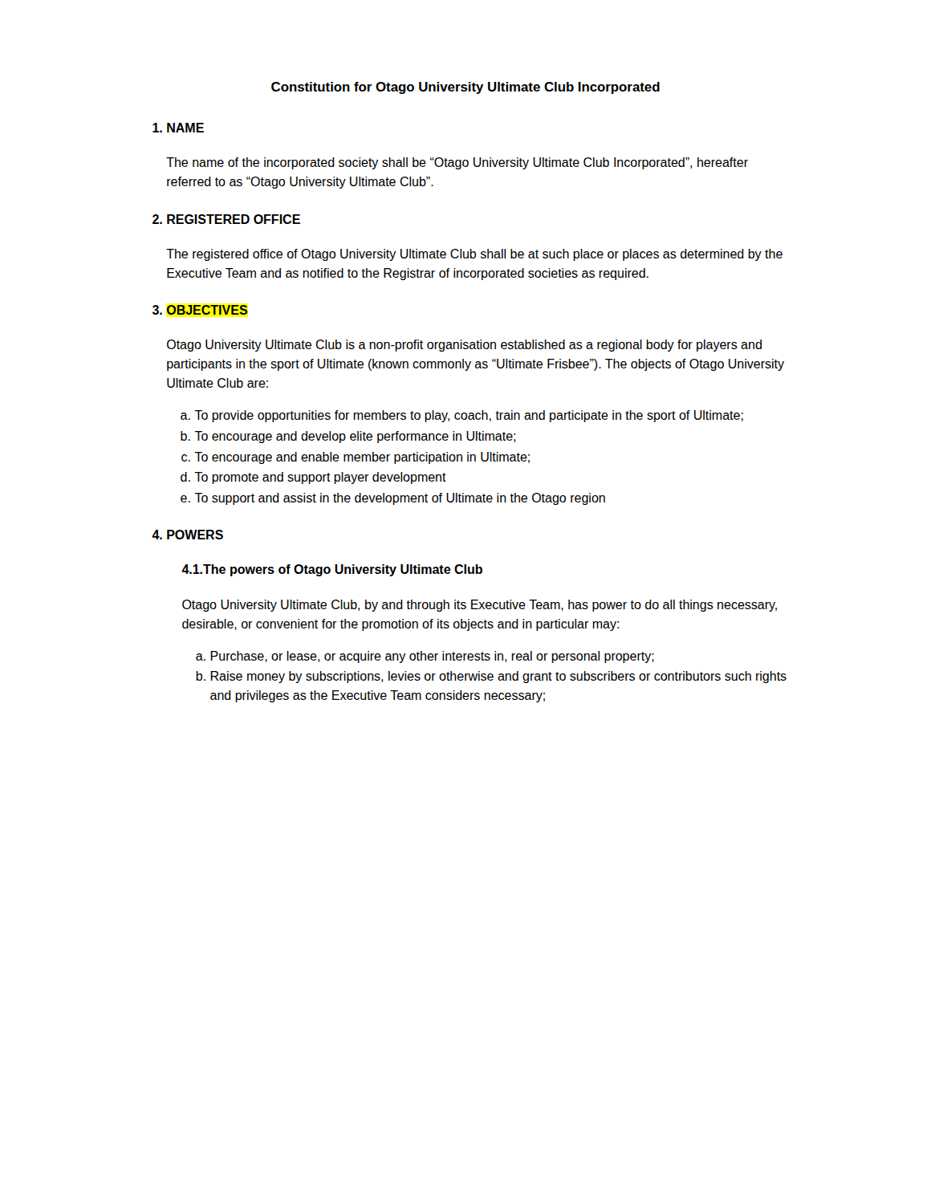Constitution for Otago University Ultimate Club Incorporated
NAME
The name of the incorporated society shall be “Otago University Ultimate Club Incorporated”, hereafter referred to as “Otago University Ultimate Club”.
REGISTERED OFFICE
The registered office of Otago University Ultimate Club shall be at such place or places as determined by the Executive Team and as notified to the Registrar of incorporated societies as required.
OBJECTIVES
Otago University Ultimate Club is a non-profit organisation established as a regional body for players and participants in the sport of Ultimate (known commonly as “Ultimate Frisbee”). The objects of Otago University Ultimate Club are:
To provide opportunities for members to play, coach, train and participate in the sport of Ultimate;
To encourage and develop elite performance in Ultimate;
To encourage and enable member participation in Ultimate;
To promote and support player development
To support and assist in the development of Ultimate in the Otago region
POWERS
4.1.The powers of Otago University Ultimate Club
Otago University Ultimate Club, by and through its Executive Team, has power to do all things necessary, desirable, or convenient for the promotion of its objects and in particular may:
Purchase, or lease, or acquire any other interests in, real or personal property;
Raise money by subscriptions, levies or otherwise and grant to subscribers or contributors such rights and privileges as the Executive Team considers necessary;